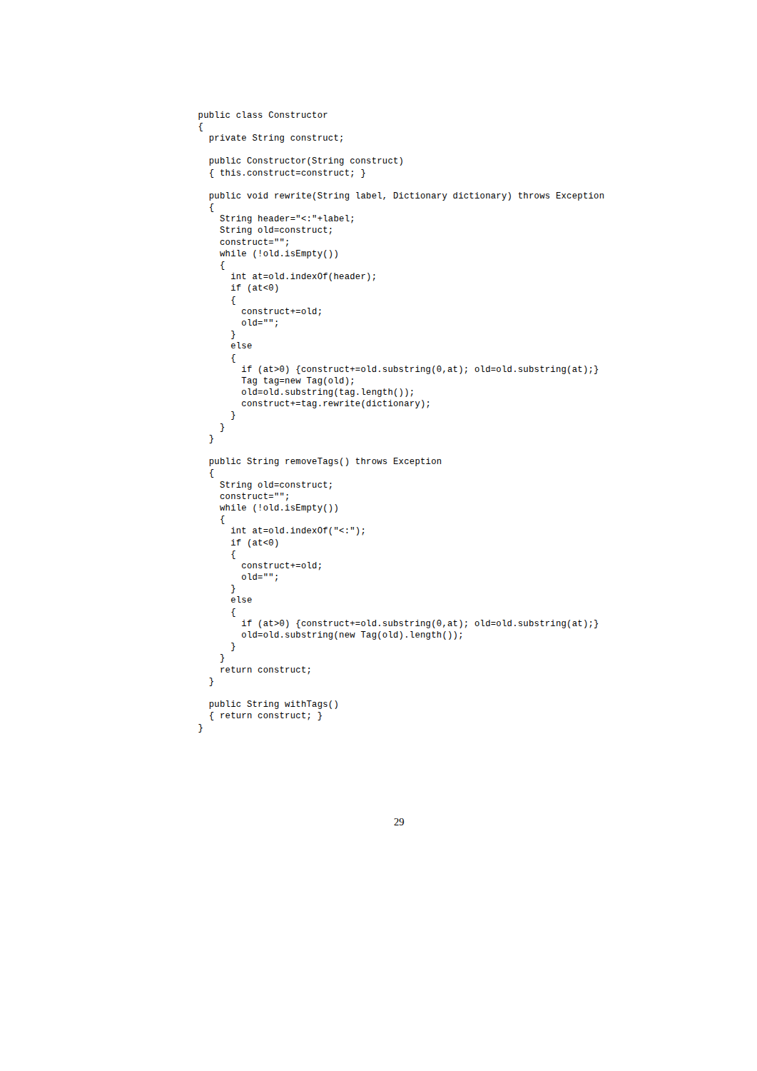public class Constructor
{
  private String construct;

  public Constructor(String construct)
  { this.construct=construct; }

  public void rewrite(String label, Dictionary dictionary) throws Exception
  {
    String header="<:"+label;
    String old=construct;
    construct="";
    while (!old.isEmpty())
    {
      int at=old.indexOf(header);
      if (at<0)
      {
        construct+=old;
        old="";
      }
      else
      {
        if (at>0) {construct+=old.substring(0,at); old=old.substring(at);}
        Tag tag=new Tag(old);
        old=old.substring(tag.length());
        construct+=tag.rewrite(dictionary);
      }
    }
  }

  public String removeTags() throws Exception
  {
    String old=construct;
    construct="";
    while (!old.isEmpty())
    {
      int at=old.indexOf("<:");
      if (at<0)
      {
        construct+=old;
        old="";
      }
      else
      {
        if (at>0) {construct+=old.substring(0,at); old=old.substring(at);}
        old=old.substring(new Tag(old).length());
      }
    }
    return construct;
  }

  public String withTags()
  { return construct; }
}
29